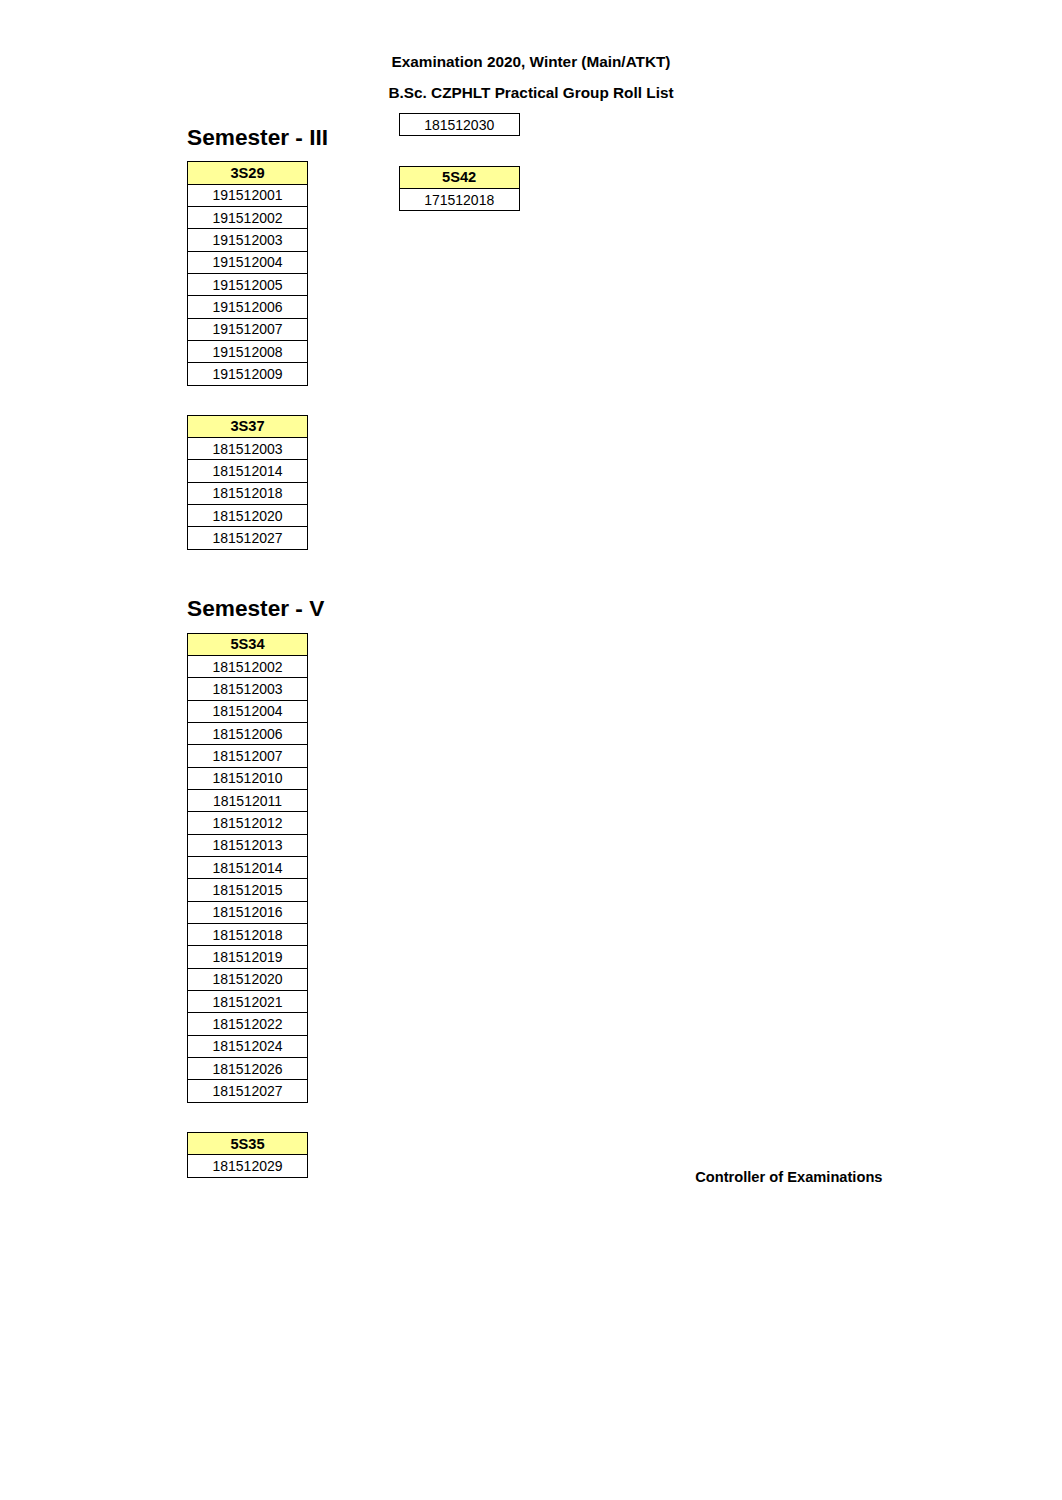Examination 2020, Winter (Main/ATKT)
B.Sc. CZPHLT Practical Group Roll List
Semester - III
| 3S29 |
| --- |
| 191512001 |
| 191512002 |
| 191512003 |
| 191512004 |
| 191512005 |
| 191512006 |
| 191512007 |
| 191512008 |
| 191512009 |
| 3S37 |
| --- |
| 181512003 |
| 181512014 |
| 181512018 |
| 181512020 |
| 181512027 |
Semester - V
| 5S34 |
| --- |
| 181512002 |
| 181512003 |
| 181512004 |
| 181512006 |
| 181512007 |
| 181512010 |
| 181512011 |
| 181512012 |
| 181512013 |
| 181512014 |
| 181512015 |
| 181512016 |
| 181512018 |
| 181512019 |
| 181512020 |
| 181512021 |
| 181512022 |
| 181512024 |
| 181512026 |
| 181512027 |
| 5S35 |
| --- |
| 181512029 |
| 181512030 |
| 5S42 |
| --- |
| 171512018 |
Controller of Examinations